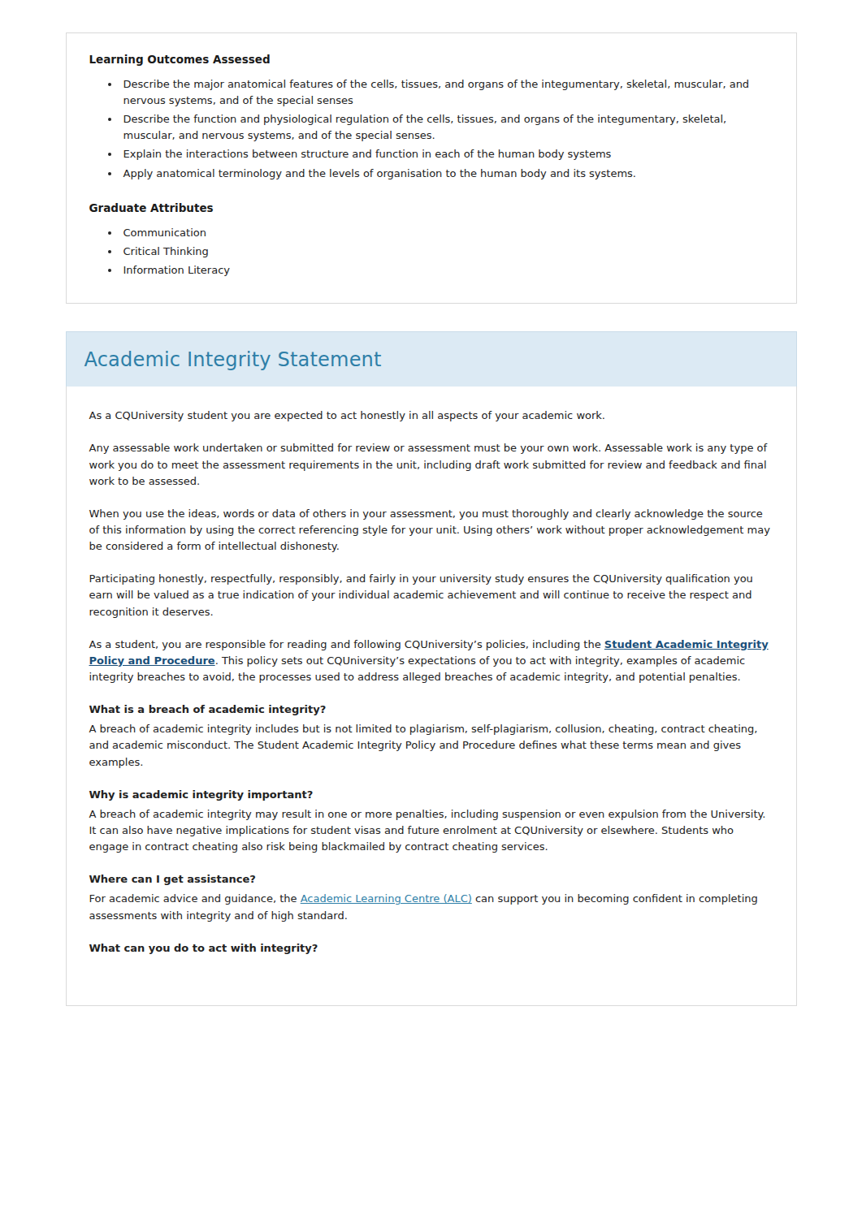Learning Outcomes Assessed
Describe the major anatomical features of the cells, tissues, and organs of the integumentary, skeletal, muscular, and nervous systems, and of the special senses
Describe the function and physiological regulation of the cells, tissues, and organs of the integumentary, skeletal, muscular, and nervous systems, and of the special senses.
Explain the interactions between structure and function in each of the human body systems
Apply anatomical terminology and the levels of organisation to the human body and its systems.
Graduate Attributes
Communication
Critical Thinking
Information Literacy
Academic Integrity Statement
As a CQUniversity student you are expected to act honestly in all aspects of your academic work.
Any assessable work undertaken or submitted for review or assessment must be your own work. Assessable work is any type of work you do to meet the assessment requirements in the unit, including draft work submitted for review and feedback and final work to be assessed.
When you use the ideas, words or data of others in your assessment, you must thoroughly and clearly acknowledge the source of this information by using the correct referencing style for your unit. Using others’ work without proper acknowledgement may be considered a form of intellectual dishonesty.
Participating honestly, respectfully, responsibly, and fairly in your university study ensures the CQUniversity qualification you earn will be valued as a true indication of your individual academic achievement and will continue to receive the respect and recognition it deserves.
As a student, you are responsible for reading and following CQUniversity’s policies, including the Student Academic Integrity Policy and Procedure. This policy sets out CQUniversity’s expectations of you to act with integrity, examples of academic integrity breaches to avoid, the processes used to address alleged breaches of academic integrity, and potential penalties.
What is a breach of academic integrity?
A breach of academic integrity includes but is not limited to plagiarism, self-plagiarism, collusion, cheating, contract cheating, and academic misconduct. The Student Academic Integrity Policy and Procedure defines what these terms mean and gives examples.
Why is academic integrity important?
A breach of academic integrity may result in one or more penalties, including suspension or even expulsion from the University. It can also have negative implications for student visas and future enrolment at CQUniversity or elsewhere. Students who engage in contract cheating also risk being blackmailed by contract cheating services.
Where can I get assistance?
For academic advice and guidance, the Academic Learning Centre (ALC) can support you in becoming confident in completing assessments with integrity and of high standard.
What can you do to act with integrity?